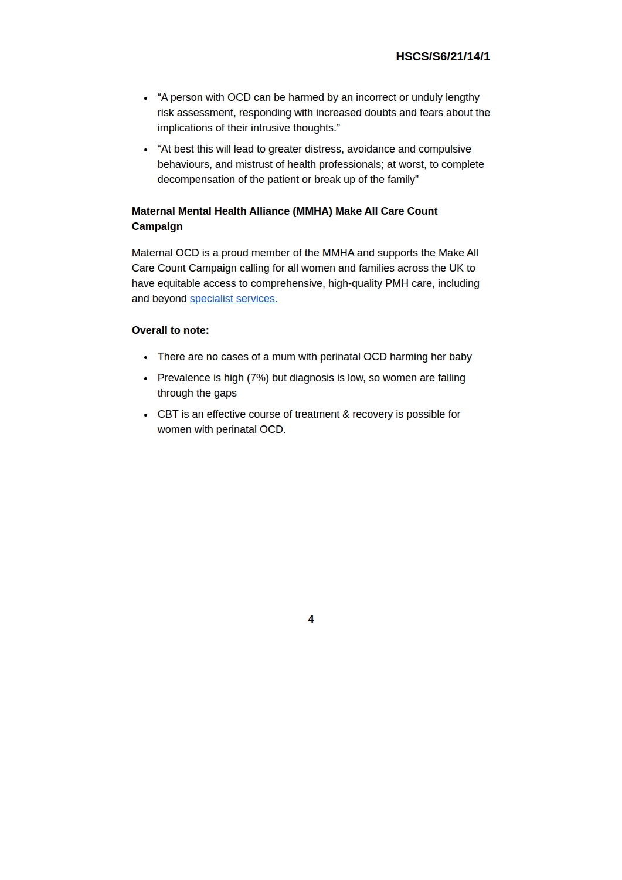HSCS/S6/21/14/1
“A person with OCD can be harmed by an incorrect or unduly lengthy risk assessment, responding with increased doubts and fears about the implications of their intrusive thoughts.”
“At best this will lead to greater distress, avoidance and compulsive behaviours, and mistrust of health professionals; at worst, to complete decompensation of the patient or break up of the family”
Maternal Mental Health Alliance (MMHA) Make All Care Count Campaign
Maternal OCD is a proud member of the MMHA and supports the Make All Care Count Campaign calling for all women and families across the UK to have equitable access to comprehensive, high-quality PMH care, including and beyond specialist services.
Overall to note:
There are no cases of a mum with perinatal OCD harming her baby
Prevalence is high (7%) but diagnosis is low, so women are falling through the gaps
CBT is an effective course of treatment & recovery is possible for women with perinatal OCD.
4